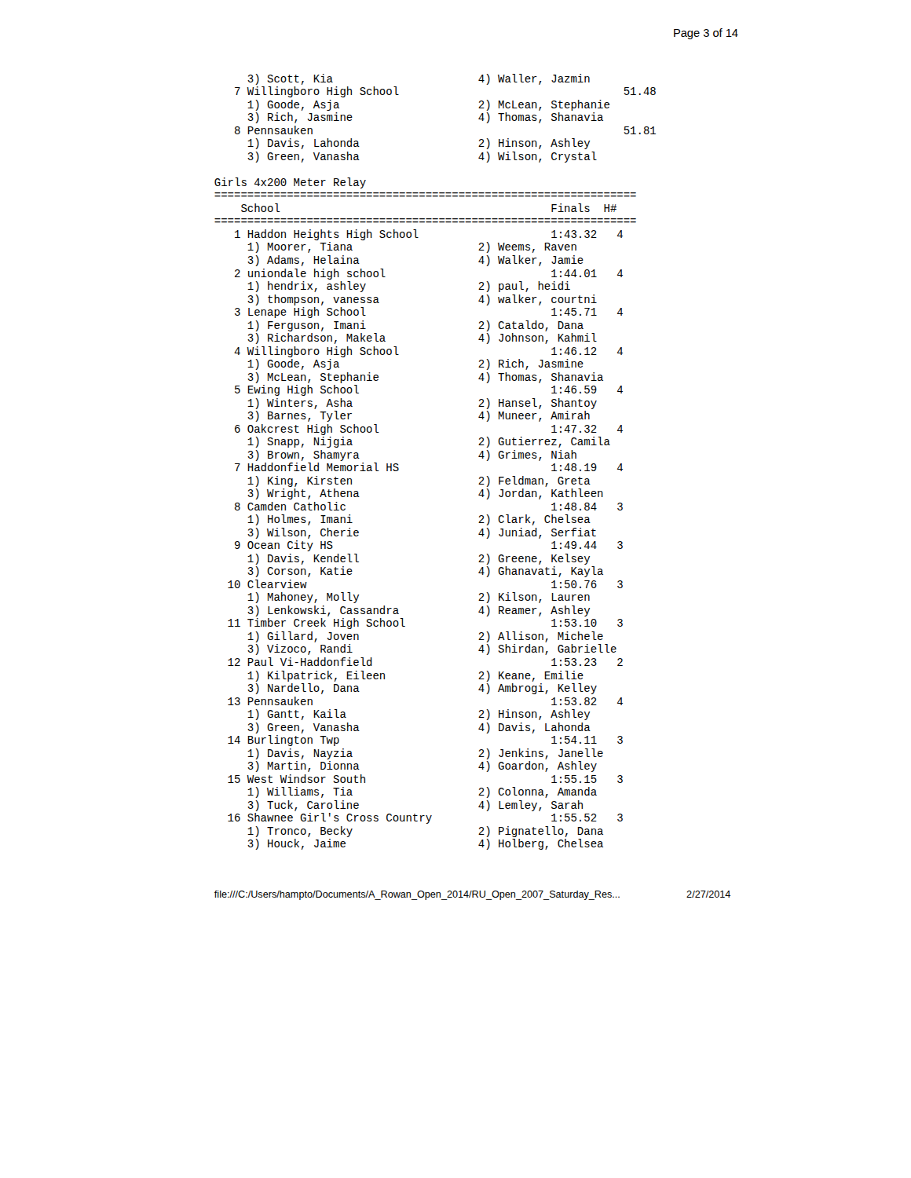Page 3 of 14
     3) Scott, Kia                      4) Waller, Jazmin
   7 Willingboro High School                                  51.48
     1) Goode, Asja                     2) McLean, Stephanie
     3) Rich, Jasmine                   4) Thomas, Shanavia
   8 Pennsauken                                               51.81
     1) Davis, Lahonda                  2) Hinson, Ashley
     3) Green, Vanasha                  4) Wilson, Crystal

Girls 4x200 Meter Relay
================================================================
    School                                         Finals  H#
================================================================
   1 Haddon Heights High School                    1:43.32   4
     1) Moorer, Tiana                   2) Weems, Raven
     3) Adams, Helaina                  4) Walker, Jamie
   2 uniondale high school                         1:44.01   4
     1) hendrix, ashley                 2) paul, heidi
     3) thompson, vanessa               4) walker, courtni
   3 Lenape High School                            1:45.71   4
     1) Ferguson, Imani                 2) Cataldo, Dana
     3) Richardson, Makela              4) Johnson, Kahmil
   4 Willingboro High School                       1:46.12   4
     1) Goode, Asja                     2) Rich, Jasmine
     3) McLean, Stephanie               4) Thomas, Shanavia
   5 Ewing High School                             1:46.59   4
     1) Winters, Asha                   2) Hansel, Shantoy
     3) Barnes, Tyler                   4) Muneer, Amirah
   6 Oakcrest High School                          1:47.32   4
     1) Snapp, Nijgia                   2) Gutierrez, Camila
     3) Brown, Shamyra                  4) Grimes, Niah
   7 Haddonfield Memorial HS                       1:48.19   4
     1) King, Kirsten                   2) Feldman, Greta
     3) Wright, Athena                  4) Jordan, Kathleen
   8 Camden Catholic                               1:48.84   3
     1) Holmes, Imani                   2) Clark, Chelsea
     3) Wilson, Cherie                  4) Juniad, Serfiat
   9 Ocean City HS                                 1:49.44   3
     1) Davis, Kendell                  2) Greene, Kelsey
     3) Corson, Katie                   4) Ghanavati, Kayla
  10 Clearview                                     1:50.76   3
     1) Mahoney, Molly                  2) Kilson, Lauren
     3) Lenkowski, Cassandra            4) Reamer, Ashley
  11 Timber Creek High School                      1:53.10   3
     1) Gillard, Joven                  2) Allison, Michele
     3) Vizoco, Randi                   4) Shirdan, Gabrielle
  12 Paul Vi-Haddonfield                           1:53.23   2
     1) Kilpatrick, Eileen              2) Keane, Emilie
     3) Nardello, Dana                  4) Ambrogi, Kelley
  13 Pennsauken                                    1:53.82   4
     1) Gantt, Kaila                    2) Hinson, Ashley
     3) Green, Vanasha                  4) Davis, Lahonda
  14 Burlington Twp                                1:54.11   3
     1) Davis, Nayzia                   2) Jenkins, Janelle
     3) Martin, Dionna                  4) Goardon, Ashley
  15 West Windsor South                            1:55.15   3
     1) Williams, Tia                   2) Colonna, Amanda
     3) Tuck, Caroline                  4) Lemley, Sarah
  16 Shawnee Girl's Cross Country                  1:55.52   3
     1) Tronco, Becky                   2) Pignatello, Dana
     3) Houck, Jaime                    4) Holberg, Chelsea
file:///C:/Users/hampto/Documents/A_Rowan_Open_2014/RU_Open_2007_Saturday_Res... 2/27/2014